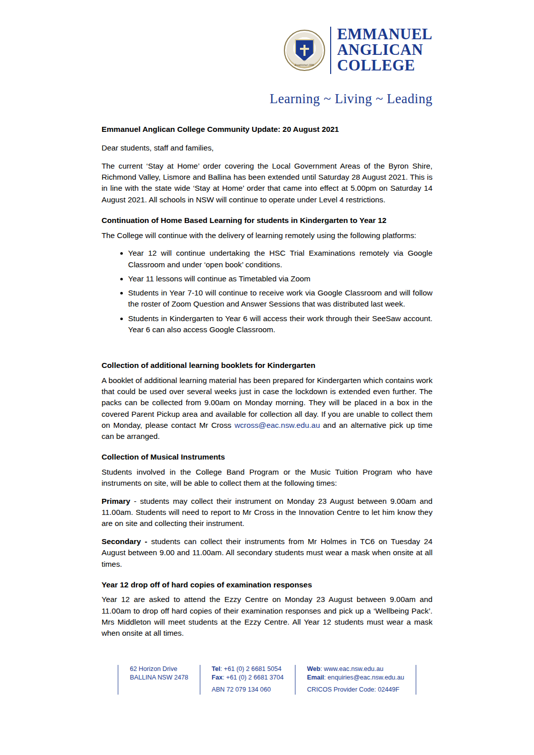Established 1996
EMMANUEL ANGLICAN COLLEGE
Learning ~ Living ~ Leading
Emmanuel Anglican College Community Update: 20 August 2021
Dear students, staff and families,
The current ‘Stay at Home’ order covering the Local Government Areas of the Byron Shire, Richmond Valley, Lismore and Ballina has been extended until Saturday 28 August 2021. This is in line with the state wide ‘Stay at Home’ order that came into effect at 5.00pm on Saturday 14 August 2021. All schools in NSW will continue to operate under Level 4 restrictions.
Continuation of Home Based Learning for students in Kindergarten to Year 12
The College will continue with the delivery of learning remotely using the following platforms:
Year 12 will continue undertaking the HSC Trial Examinations remotely via Google Classroom and under ‘open book’ conditions.
Year 11 lessons will continue as Timetabled via Zoom
Students in Year 7-10 will continue to receive work via Google Classroom and will follow the roster of Zoom Question and Answer Sessions that was distributed last week.
Students in Kindergarten to Year 6 will access their work through their SeeSaw account. Year 6 can also access Google Classroom.
Collection of additional learning booklets for Kindergarten
A booklet of additional learning material has been prepared for Kindergarten which contains work that could be used over several weeks just in case the lockdown is extended even further. The packs can be collected from 9.00am on Monday morning. They will be placed in a box in the covered Parent Pickup area and available for collection all day. If you are unable to collect them on Monday, please contact Mr Cross wcross@eac.nsw.edu.au and an alternative pick up time can be arranged.
Collection of Musical Instruments
Students involved in the College Band Program or the Music Tuition Program who have instruments on site, will be able to collect them at the following times:
Primary - students may collect their instrument on Monday 23 August between 9.00am and 11.00am. Students will need to report to Mr Cross in the Innovation Centre to let him know they are on site and collecting their instrument.
Secondary - students can collect their instruments from Mr Holmes in TC6 on Tuesday 24 August between 9.00 and 11.00am. All secondary students must wear a mask when onsite at all times.
Year 12 drop off of hard copies of examination responses
Year 12 are asked to attend the Ezzy Centre on Monday 23 August between 9.00am and 11.00am to drop off hard copies of their examination responses and pick up a ‘Wellbeing Pack’. Mrs Middleton will meet students at the Ezzy Centre. All Year 12 students must wear a mask when onsite at all times.
62 Horizon Drive
BALLINA NSW 2478
Tel: +61 (0) 2 6681 5054
Fax: +61 (0) 2 6681 3704
ABN 72 079 134 060
Web: www.eac.nsw.edu.au
Email: enquiries@eac.nsw.edu.au
CRICOS Provider Code: 02449F